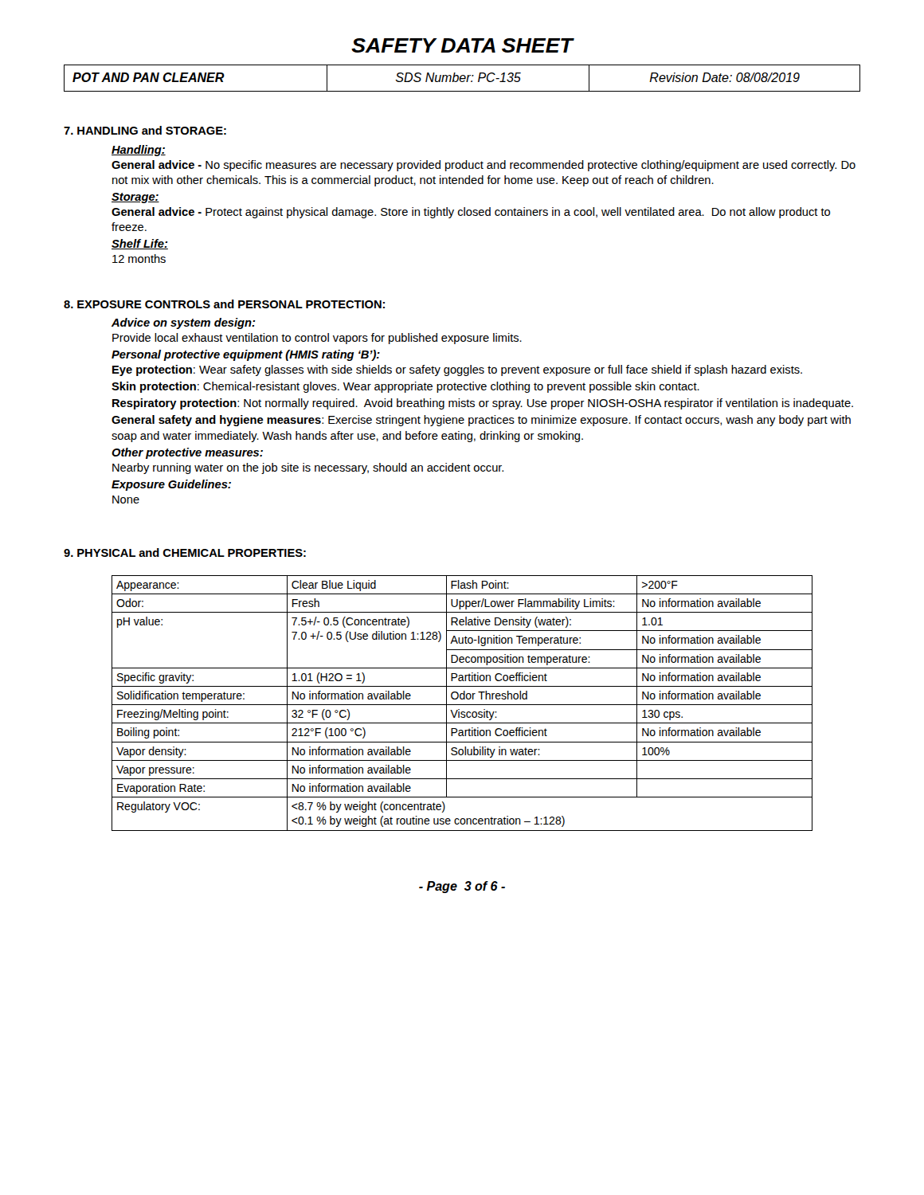SAFETY DATA SHEET
| POT AND PAN CLEANER | SDS Number: PC-135 | Revision Date: 08/08/2019 |
7. HANDLING and STORAGE:
Handling:
General advice - No specific measures are necessary provided product and recommended protective clothing/equipment are used correctly. Do not mix with other chemicals. This is a commercial product, not intended for home use. Keep out of reach of children.
Storage:
General advice - Protect against physical damage. Store in tightly closed containers in a cool, well ventilated area. Do not allow product to freeze.
Shelf Life:
12 months
8. EXPOSURE CONTROLS and PERSONAL PROTECTION:
Advice on system design:
Provide local exhaust ventilation to control vapors for published exposure limits.
Personal protective equipment (HMIS rating ‘B’):
Eye protection: Wear safety glasses with side shields or safety goggles to prevent exposure or full face shield if splash hazard exists.
Skin protection: Chemical-resistant gloves. Wear appropriate protective clothing to prevent possible skin contact.
Respiratory protection: Not normally required. Avoid breathing mists or spray. Use proper NIOSH-OSHA respirator if ventilation is inadequate.
General safety and hygiene measures: Exercise stringent hygiene practices to minimize exposure. If contact occurs, wash any body part with soap and water immediately. Wash hands after use, and before eating, drinking or smoking.
Other protective measures:
Nearby running water on the job site is necessary, should an accident occur.
Exposure Guidelines:
None
9. PHYSICAL and CHEMICAL PROPERTIES:
| Appearance: | Clear Blue Liquid | Flash Point: | >200°F |
| Odor: | Fresh | Upper/Lower Flammability Limits: | No information available |
| pH value: | 7.5+/- 0.5 (Concentrate) 7.0 +/- 0.5 (Use dilution 1:128) | Relative Density (water): | 1.01 |
| Auto-Ignition Temperature: | No information available |
| Decomposition temperature: | No information available |
| Specific gravity: | 1.01 (H2O = 1) | Partition Coefficient | No information available |
| Solidification temperature: | No information available | Odor Threshold | No information available |
| Freezing/Melting point: | 32 °F (0 °C) | Viscosity: | 130 cps. |
| Boiling point: | 212°F (100 °C) | Partition Coefficient | No information available |
| Vapor density: | No information available | Solubility in water: | 100% |
| Vapor pressure: | No information available | | |
| Evaporation Rate: | No information available | | |
| Regulatory VOC: | <8.7 % by weight (concentrate) <0.1 % by weight (at routine use concentration – 1:128) |
- Page 3 of 6 -